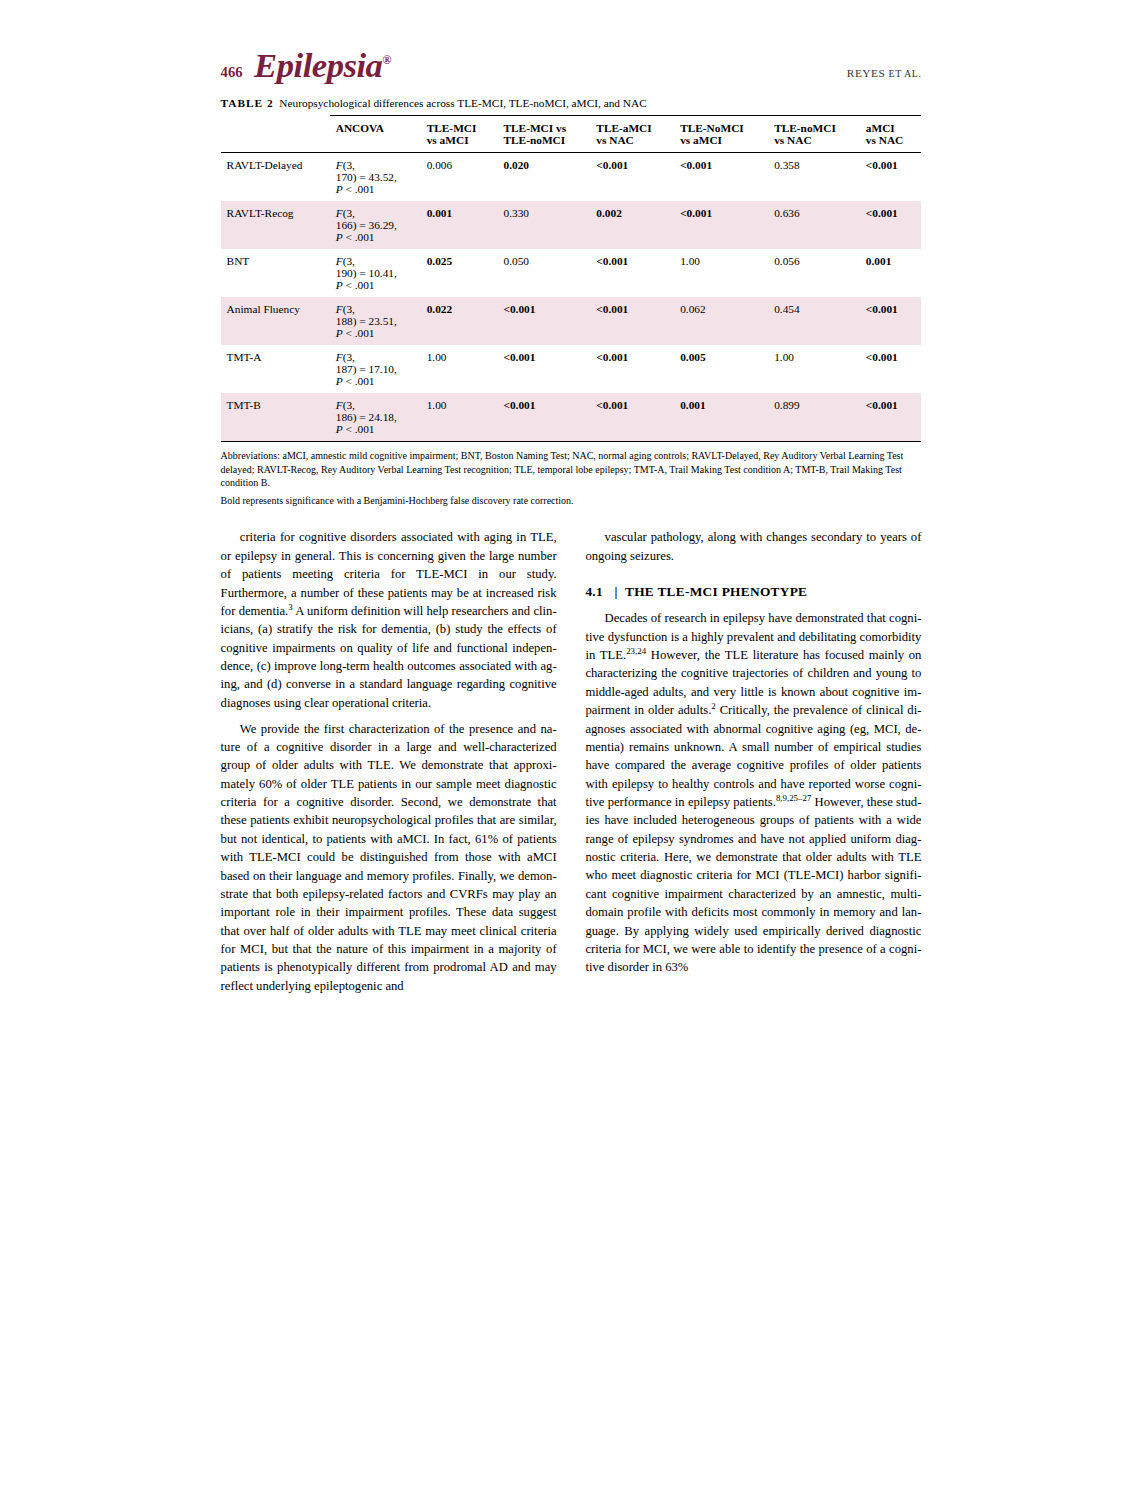466 Epilepsia®
REYES ET AL.
TABLE 2 Neuropsychological differences across TLE-MCI, TLE-noMCI, aMCI, and NAC
| | ANCOVA | TLE-MCI vs aMCI | TLE-MCI vs TLE-noMCI | TLE-aMCI vs NAC | TLE-NoMCI vs aMCI | TLE-noMCI vs NAC | aMCI vs NAC |
| --- | --- | --- | --- | --- | --- | --- | --- |
| RAVLT-Delayed | F (3, 170) = 43.52, P < .001 | 0.006 | 0.020 | <0.001 | <0.001 | 0.358 | <0.001 |
| RAVLT-Recog | F (3, 166) = 36.29, P < .001 | 0.001 | 0.330 | 0.002 | <0.001 | 0.636 | <0.001 |
| BNT | F (3, 190) = 10.41, P < .001 | 0.025 | 0.050 | <0.001 | 1.00 | 0.056 | 0.001 |
| Animal Fluency | F (3, 188) = 23.51, P < .001 | 0.022 | <0.001 | <0.001 | 0.062 | 0.454 | <0.001 |
| TMT-A | F (3, 187) = 17.10, P < .001 | 1.00 | <0.001 | <0.001 | 0.005 | 1.00 | <0.001 |
| TMT-B | F (3, 186) = 24.18, P < .001 | 1.00 | <0.001 | <0.001 | 0.001 | 0.899 | <0.001 |
Abbreviations: aMCI, amnestic mild cognitive impairment; BNT, Boston Naming Test; NAC, normal aging controls; RAVLT-Delayed, Rey Auditory Verbal Learning Test delayed; RAVLT-Recog, Rey Auditory Verbal Learning Test recognition; TLE, temporal lobe epilepsy; TMT-A, Trail Making Test condition A; TMT-B, Trail Making Test condition B.
Bold represents significance with a Benjamini-Hochberg false discovery rate correction.
criteria for cognitive disorders associated with aging in TLE, or epilepsy in general. This is concerning given the large number of patients meeting criteria for TLE-MCI in our study. Furthermore, a number of these patients may be at increased risk for dementia.3 A uniform definition will help researchers and clinicians, (a) stratify the risk for dementia, (b) study the effects of cognitive impairments on quality of life and functional independence, (c) improve long-term health outcomes associated with aging, and (d) converse in a standard language regarding cognitive diagnoses using clear operational criteria.
We provide the first characterization of the presence and nature of a cognitive disorder in a large and well-characterized group of older adults with TLE. We demonstrate that approximately 60% of older TLE patients in our sample meet diagnostic criteria for a cognitive disorder. Second, we demonstrate that these patients exhibit neuropsychological profiles that are similar, but not identical, to patients with aMCI. In fact, 61% of patients with TLE-MCI could be distinguished from those with aMCI based on their language and memory profiles. Finally, we demonstrate that both epilepsy-related factors and CVRFs may play an important role in their impairment profiles. These data suggest that over half of older adults with TLE may meet clinical criteria for MCI, but that the nature of this impairment in a majority of patients is phenotypically different from prodromal AD and may reflect underlying epileptogenic and
vascular pathology, along with changes secondary to years of ongoing seizures.
4.1| THE TLE-MCI PHENOTYPE
Decades of research in epilepsy have demonstrated that cognitive dysfunction is a highly prevalent and debilitating comorbidity in TLE.23,24 However, the TLE literature has focused mainly on characterizing the cognitive trajectories of children and young to middle-aged adults, and very little is known about cognitive impairment in older adults.2 Critically, the prevalence of clinical diagnoses associated with abnormal cognitive aging (eg, MCI, dementia) remains unknown. A small number of empirical studies have compared the average cognitive profiles of older patients with epilepsy to healthy controls and have reported worse cognitive performance in epilepsy patients.8,9,25–27 However, these studies have included heterogeneous groups of patients with a wide range of epilepsy syndromes and have not applied uniform diagnostic criteria. Here, we demonstrate that older adults with TLE who meet diagnostic criteria for MCI (TLE-MCI) harbor significant cognitive impairment characterized by an amnestic, multi-domain profile with deficits most commonly in memory and language. By applying widely used empirically derived diagnostic criteria for MCI, we were able to identify the presence of a cognitive disorder in 63%